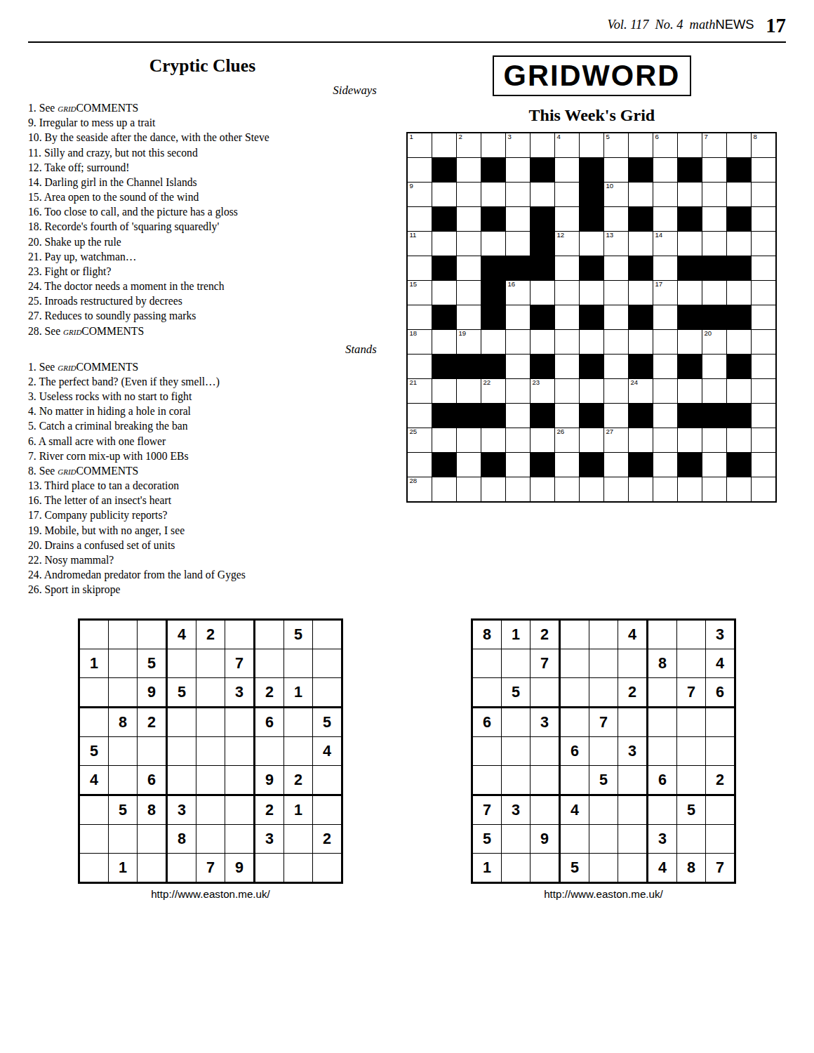Vol. 117 No. 4 mathNEWS 17
Cryptic Clues
Sideways
1. See grid COMMENTS
9. Irregular to mess up a trait
10. By the seaside after the dance, with the other Steve
11. Silly and crazy, but not this second
12. Take off; surround!
14. Darling girl in the Channel Islands
15. Area open to the sound of the wind
16. Too close to call, and the picture has a gloss
18. Recorde's fourth of 'squaring squaredly'
20. Shake up the rule
21. Pay up, watchman…
23. Fight or flight?
24. The doctor needs a moment in the trench
25. Inroads restructured by decrees
27. Reduces to soundly passing marks
28. See grid COMMENTS
Stands
1. See grid COMMENTS
2. The perfect band? (Even if they smell…)
3. Useless rocks with no start to fight
4. No matter in hiding a hole in coral
5. Catch a criminal breaking the ban
6. A small acre with one flower
7. River corn mix-up with 1000 EBs
8. See grid COMMENTS
13. Third place to tan a decoration
16. The letter of an insect's heart
17. Company publicity reports?
19. Mobile, but with no anger, I see
20. Drains a confused set of units
22. Nosy mammal?
24. Andromedan predator from the land of Gyges
26. Sport in skiprope
GRIDWORD
This Week's Grid
| 1 | | 2 | | 3 | | 4 | | 5 | | 6 | | 7 | | 8 |
| 9 | | | | | | | | 10 | | | | | | |
| 11 | | | | | | 12 | | 13 | | 14 | | | | |
| 15 | | | | 16 | | | | | | 17 | | | | |
| 18 | | 19 | | | | | | | | | | 20 | | |
| 21 | | | 22 | | 23 | | | | 24 | | | | | |
| 25 | | | | | | 26 | | 27 | | | | | | |
| 28 | | | | | | | | | | | | | | |
| | | | 4 | 2 | | | 5 | |
| 1 | | 5 | | | 7 | | | |
| | | 9 | 5 | | 3 | 2 | 1 | |
| | 8 | 2 | | | | 6 | | 5 |
| 5 | | | | | | | | 4 |
| 4 | | 6 | | | | 9 | 2 | |
| | 5 | 8 | 3 | | | 2 | 1 | |
| | | | 8 | | | 3 | | 2 |
| | 1 | | | 7 | 9 | | | |
http://www.easton.me.uk/
| 8 | 1 | 2 | | | 4 | | | 3 |
| | | 7 | | | | 8 | | 4 |
| | 5 | | | | 2 | | 7 | 6 |
| 6 | | 3 | | 7 | | | | |
| | | | 6 | | 3 | | | |
| | | | | 5 | | 6 | | 2 |
| 7 | 3 | | 4 | | | | 5 | |
| 5 | | 9 | | | | 3 | | |
| 1 | | | 5 | | | 4 | 8 | 7 |
http://www.easton.me.uk/